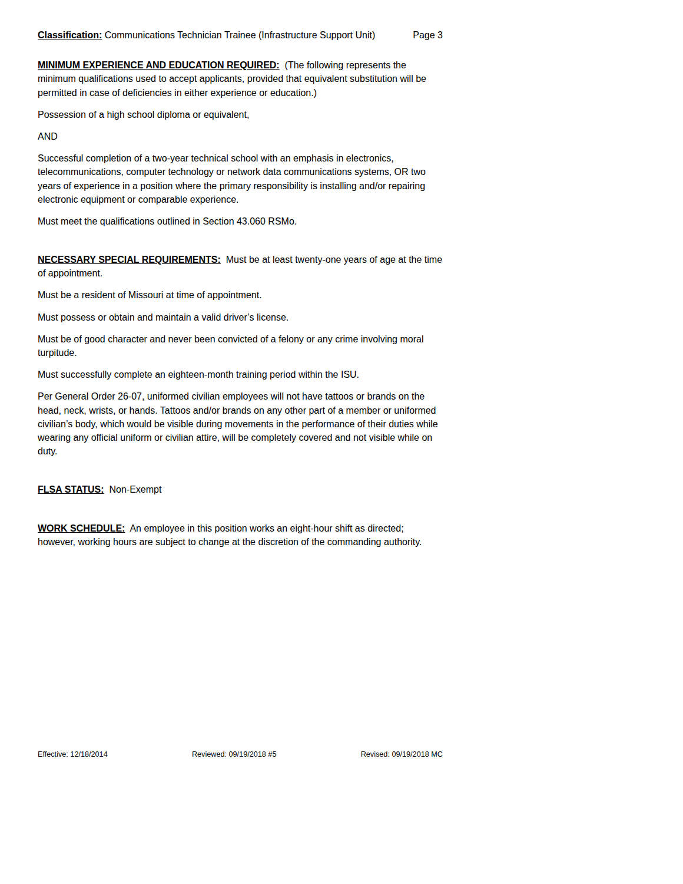Classification: Communications Technician Trainee (Infrastructure Support Unit)
Page 3
MINIMUM EXPERIENCE AND EDUCATION REQUIRED:
(The following represents the minimum qualifications used to accept applicants, provided that equivalent substitution will be permitted in case of deficiencies in either experience or education.)
Possession of a high school diploma or equivalent,
AND
Successful completion of a two-year technical school with an emphasis in electronics, telecommunications, computer technology or network data communications systems, OR two years of experience in a position where the primary responsibility is installing and/or repairing electronic equipment or comparable experience.
Must meet the qualifications outlined in Section 43.060 RSMo.
NECESSARY SPECIAL REQUIREMENTS:
Must be at least twenty-one years of age at the time of appointment.
Must be a resident of Missouri at time of appointment.
Must possess or obtain and maintain a valid driver’s license.
Must be of good character and never been convicted of a felony or any crime involving moral turpitude.
Must successfully complete an eighteen-month training period within the ISU.
Per General Order 26-07, uniformed civilian employees will not have tattoos or brands on the head, neck, wrists, or hands. Tattoos and/or brands on any other part of a member or uniformed civilian’s body, which would be visible during movements in the performance of their duties while wearing any official uniform or civilian attire, will be completely covered and not visible while on duty.
FLSA STATUS:
Non-Exempt
WORK SCHEDULE:
An employee in this position works an eight-hour shift as directed; however, working hours are subject to change at the discretion of the commanding authority.
Effective: 12/18/2014 Reviewed: 09/19/2018 #5 Revised: 09/19/2018 MC